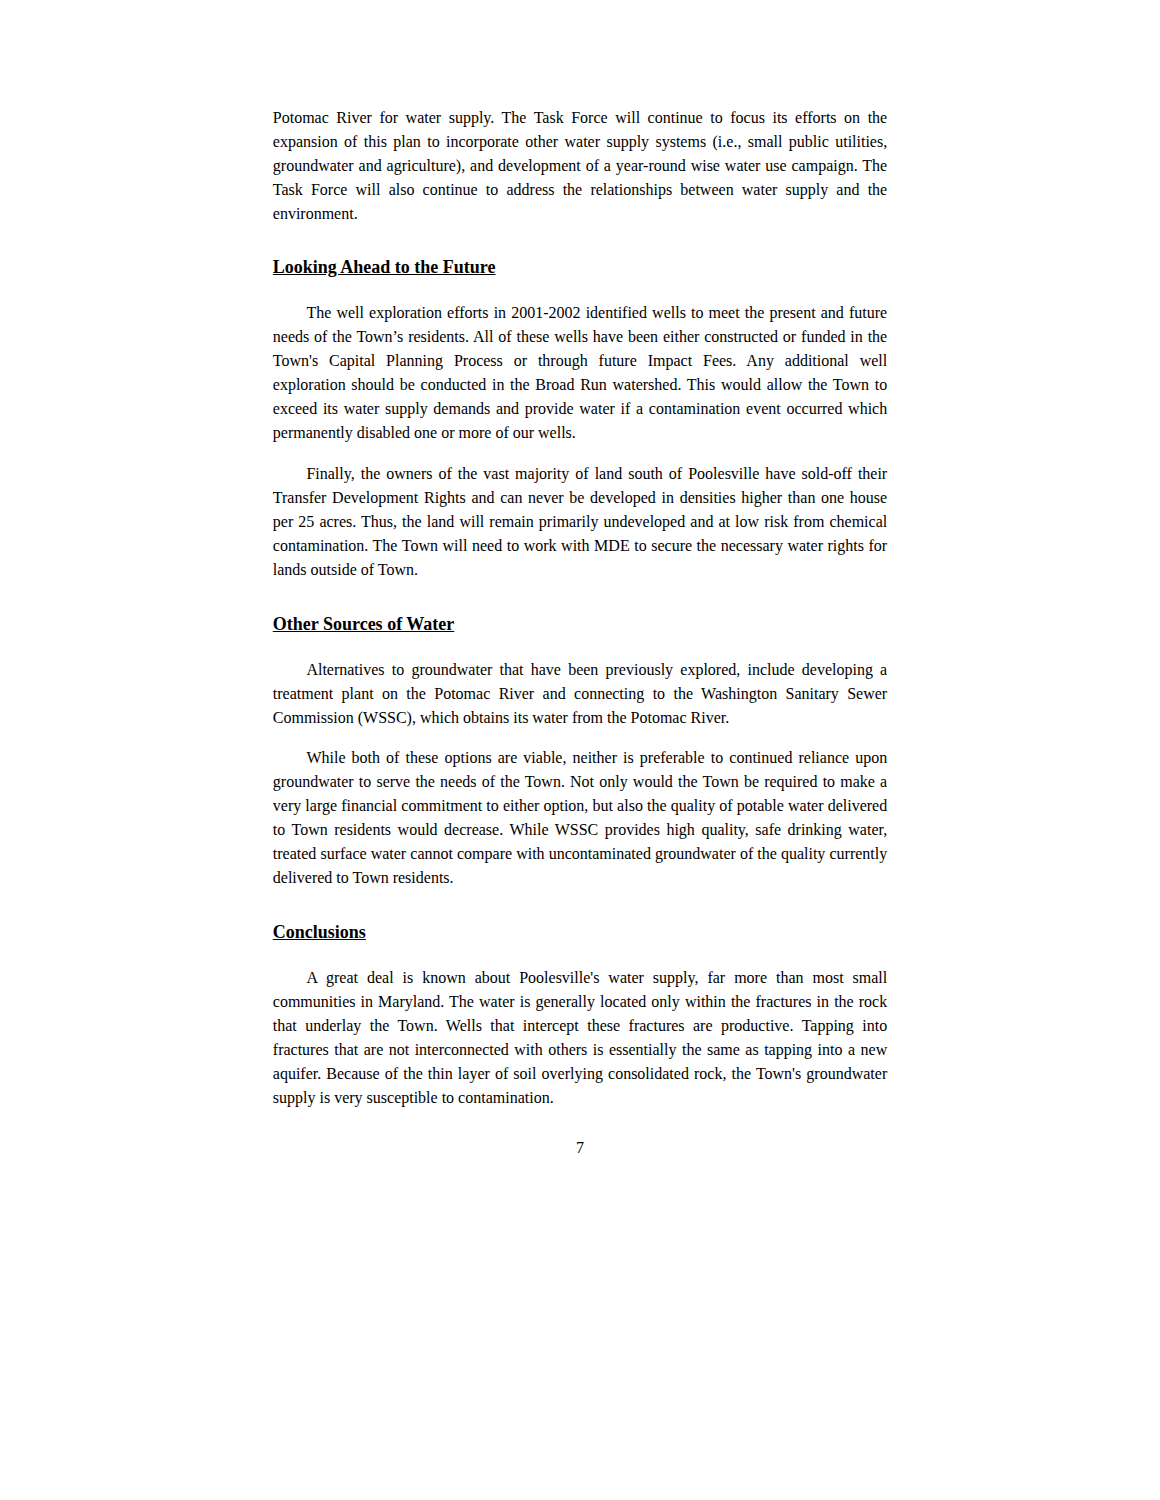Potomac River for water supply. The Task Force will continue to focus its efforts on the expansion of this plan to incorporate other water supply systems (i.e., small public utilities, groundwater and agriculture), and development of a year-round wise water use campaign. The Task Force will also continue to address the relationships between water supply and the environment.
Looking Ahead to the Future
The well exploration efforts in 2001-2002 identified wells to meet the present and future needs of the Town’s residents. All of these wells have been either constructed or funded in the Town's Capital Planning Process or through future Impact Fees. Any additional well exploration should be conducted in the Broad Run watershed. This would allow the Town to exceed its water supply demands and provide water if a contamination event occurred which permanently disabled one or more of our wells.
Finally, the owners of the vast majority of land south of Poolesville have sold-off their Transfer Development Rights and can never be developed in densities higher than one house per 25 acres. Thus, the land will remain primarily undeveloped and at low risk from chemical contamination. The Town will need to work with MDE to secure the necessary water rights for lands outside of Town.
Other Sources of Water
Alternatives to groundwater that have been previously explored, include developing a treatment plant on the Potomac River and connecting to the Washington Sanitary Sewer Commission (WSSC), which obtains its water from the Potomac River.
While both of these options are viable, neither is preferable to continued reliance upon groundwater to serve the needs of the Town. Not only would the Town be required to make a very large financial commitment to either option, but also the quality of potable water delivered to Town residents would decrease. While WSSC provides high quality, safe drinking water, treated surface water cannot compare with uncontaminated groundwater of the quality currently delivered to Town residents.
Conclusions
A great deal is known about Poolesville's water supply, far more than most small communities in Maryland. The water is generally located only within the fractures in the rock that underlay the Town. Wells that intercept these fractures are productive. Tapping into fractures that are not interconnected with others is essentially the same as tapping into a new aquifer. Because of the thin layer of soil overlying consolidated rock, the Town's groundwater supply is very susceptible to contamination.
7